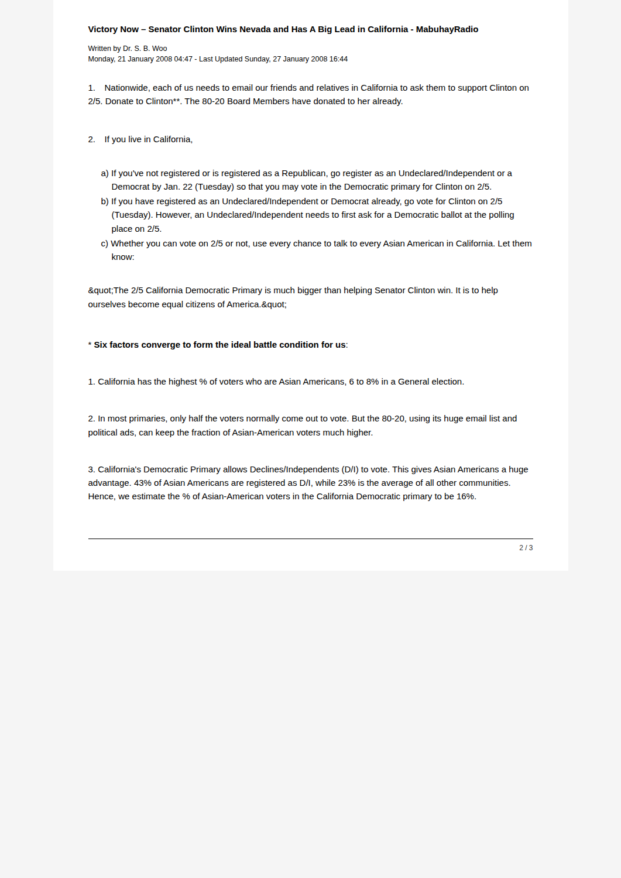Victory Now – Senator Clinton Wins Nevada and Has A Big Lead in California - MabuhayRadio
Written by Dr. S. B. Woo
Monday, 21 January 2008 04:47 - Last Updated Sunday, 27 January 2008 16:44
1. Nationwide, each of us needs to email our friends and relatives in California to ask them to support Clinton on 2/5. Donate to Clinton**. The 80-20 Board Members have donated to her already.
2. If you live in California,
a) If you've not registered or is registered as a Republican, go register as an Undeclared/Independent or a Democrat by Jan. 22 (Tuesday) so that you may vote in the Democratic primary for Clinton on 2/5.
b) If you have registered as an Undeclared/Independent or Democrat already, go vote for Clinton on 2/5 (Tuesday). However, an Undeclared/Independent needs to first ask for a Democratic ballot at the polling place on 2/5.
c) Whether you can vote on 2/5 or not, use every chance to talk to every Asian American in California. Let them know:
&quot;The 2/5 California Democratic Primary is much bigger than helping Senator Clinton win. It is to help ourselves become equal citizens of America.&quot;
* Six factors converge to form the ideal battle condition for us:
1. California has the highest % of voters who are Asian Americans, 6 to 8% in a General election.
2. In most primaries, only half the voters normally come out to vote. But the 80-20, using its huge email list and political ads, can keep the fraction of Asian-American voters much higher.
3. California's Democratic Primary allows Declines/Independents (D/I) to vote. This gives Asian Americans a huge advantage. 43% of Asian Americans are registered as D/I, while 23% is the average of all other communities. Hence, we estimate the % of Asian-American voters in the California Democratic primary to be 16%.
2 / 3